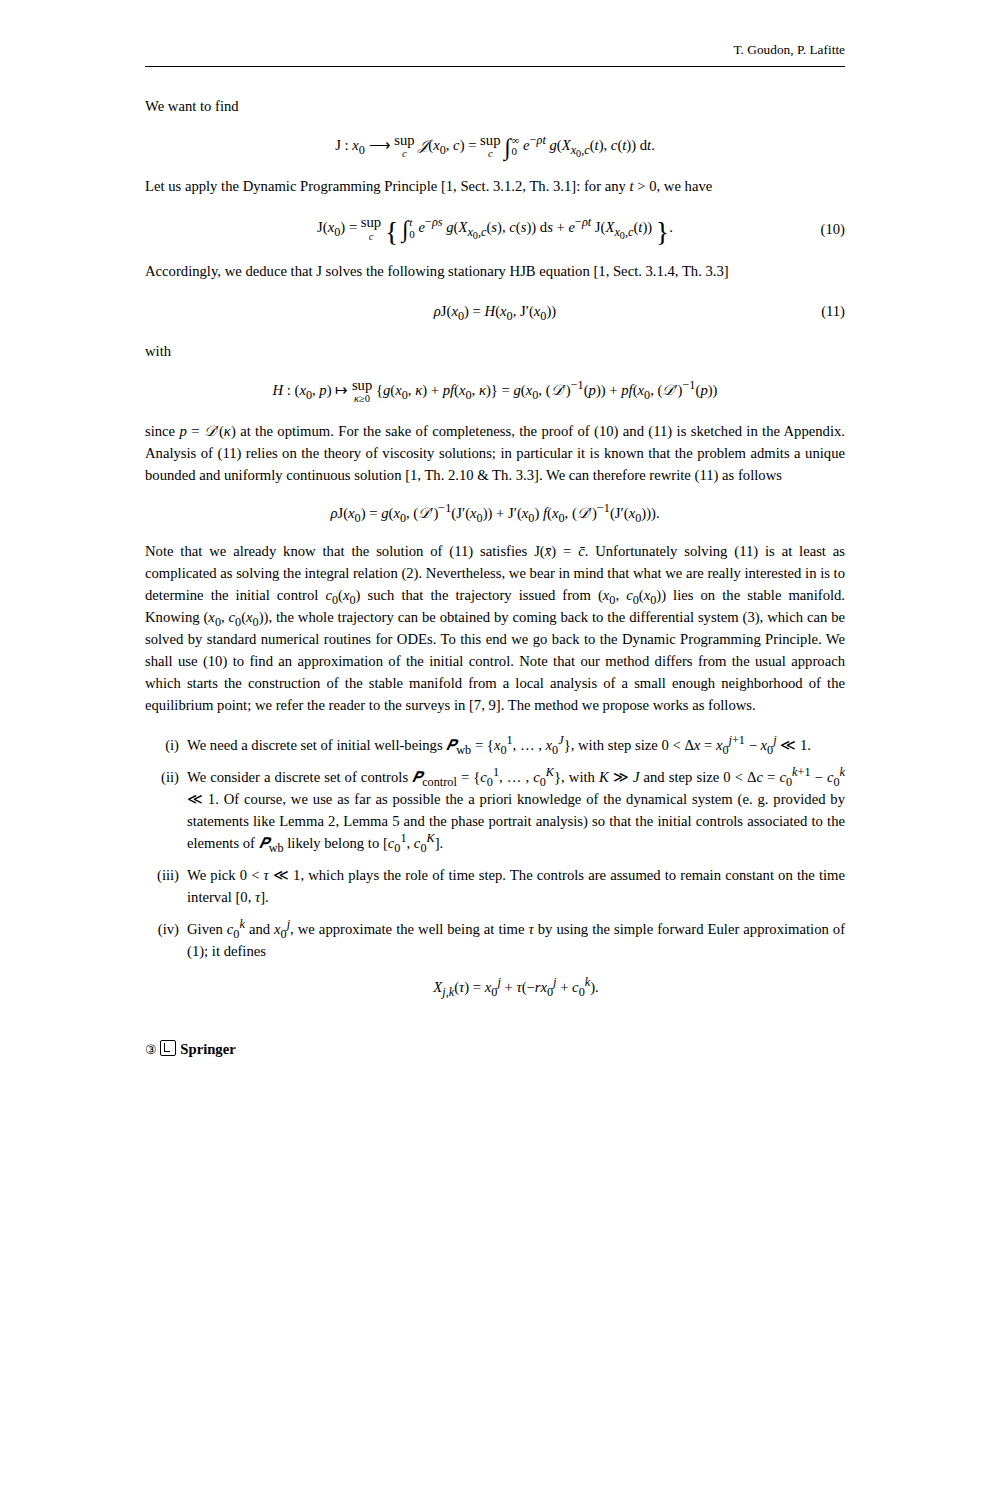T. Goudon, P. Lafitte
We want to find
J : x0 ⟶ sup c 𝒥(x0, c) = sup c ∫∞0 e−ρt g(Xx0,c(t), c(t)) dt.
Let us apply the Dynamic Programming Principle [1, Sect. 3.1.2, Th. 3.1]: for any t > 0, we have
J(x0) = sup c { ∫t 0 e−ρs g(Xx0,c(s), c(s)) ds + e−ρt J(Xx0,c(t)) }. (10)
Accordingly, we deduce that J solves the following stationary HJB equation [1, Sect. 3.1.4, Th. 3.3]
ρJ(x0) = H(x0, J′(x0)) (11)
with
H : (x0, p) ↦ sup κ≥0 {g(x0, κ) + pf(x0, κ)} = g(x0, (𝒟′)−1(p)) + pf(x0, (𝒟′)−1(p))
since p = 𝒟′(κ) at the optimum. For the sake of completeness, the proof of (10) and (11) is sketched in the Appendix. Analysis of (11) relies on the theory of viscosity solutions; in particular it is known that the problem admits a unique bounded and uniformly continuous solution [1, Th. 2.10 & Th. 3.3]. We can therefore rewrite (11) as follows
ρJ(x0) = g(x0, (𝒟′)−1(J′(x0)) + J′(x0) f(x0, (𝒟′)−1(J′(x0))).
Note that we already know that the solution of (11) satisfies J(x̄) = c̄. Unfortunately solving (11) is at least as complicated as solving the integral relation (2). Nevertheless, we bear in mind that what we are really interested in is to determine the initial control c0(x0) such that the trajectory issued from (x0, c0(x0)) lies on the stable manifold. Knowing (x0, c0(x0)), the whole trajectory can be obtained by coming back to the differential system (3), which can be solved by standard numerical routines for ODEs. To this end we go back to the Dynamic Programming Principle. We shall use (10) to find an approximation of the initial control. Note that our method differs from the usual approach which starts the construction of the stable manifold from a local analysis of a small enough neighborhood of the equilibrium point; we refer the reader to the surveys in [7, 9]. The method we propose works as follows.
We need a discrete set of initial well-beings 𝑷wb = {x01, … , x0J}, with step size 0 < Δx = x0j+1 − x0j ≪ 1.
We consider a discrete set of controls 𝑷control = {c01, … , c0K}, with K ≫ J and step size 0 < Δc = c0k+1 − c0k ≪ 1. Of course, we use as far as possible the a priori knowledge of the dynamical system (e. g. provided by statements like Lemma 2, Lemma 5 and the phase portrait analysis) so that the initial controls associated to the elements of 𝑷wb likely belong to [c01, c0K].
We pick 0 < τ ≪ 1, which plays the role of time step. The controls are assumed to remain constant on the time interval [0, τ].
Given c0k and x0j, we approximate the well being at time τ by using the simple forward Euler approximation of (1); it defines
Xj,k(τ) = x0j + τ(−rx0j + c0k).
③ Springer